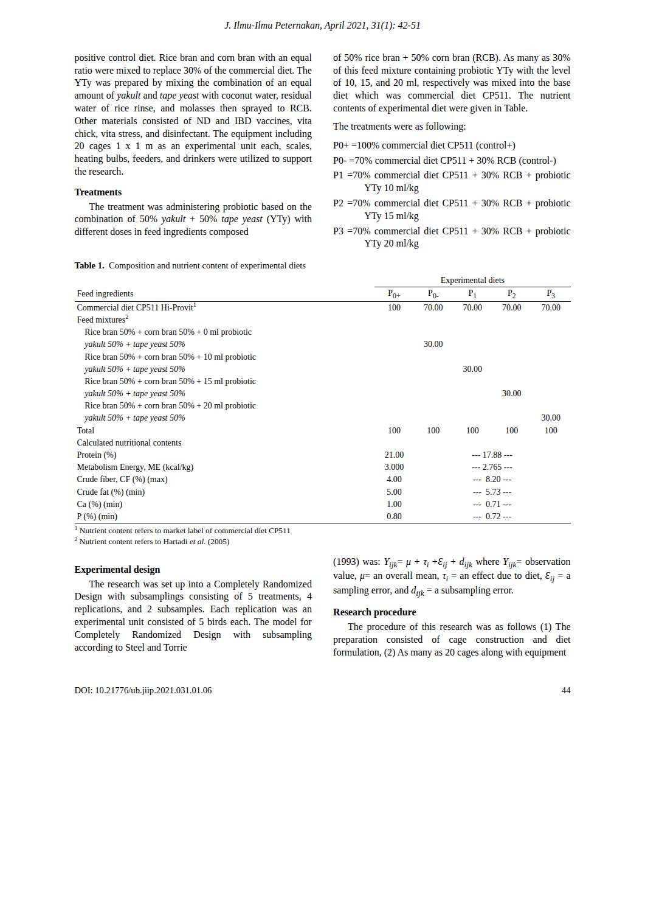J. Ilmu-Ilmu Peternakan, April 2021, 31(1): 42-51
positive control diet. Rice bran and corn bran with an equal ratio were mixed to replace 30% of the commercial diet. The YTy was prepared by mixing the combination of an equal amount of yakult and tape yeast with coconut water, residual water of rice rinse, and molasses then sprayed to RCB. Other materials consisted of ND and IBD vaccines, vita chick, vita stress, and disinfectant. The equipment including 20 cages 1 x 1 m as an experimental unit each, scales, heating bulbs, feeders, and drinkers were utilized to support the research.
Treatments
The treatment was administering probiotic based on the combination of 50% yakult + 50% tape yeast (YTy) with different doses in feed ingredients composed
of 50% rice bran + 50% corn bran (RCB). As many as 30% of this feed mixture containing probiotic YTy with the level of 10, 15, and 20 ml, respectively was mixed into the base diet which was commercial diet CP511. The nutrient contents of experimental diet were given in Table.
The treatments were as following:
P0+ =100% commercial diet CP511 (control+)
P0- =70% commercial diet CP511 + 30% RCB (control-)
P1 =70% commercial diet CP511 + 30% RCB + probiotic YTy 10 ml/kg
P2 =70% commercial diet CP511 + 30% RCB + probiotic YTy 15 ml/kg
P3 =70% commercial diet CP511 + 30% RCB + probiotic YTy 20 ml/kg
Table 1. Composition and nutrient content of experimental diets
| | Experimental diets |
| --- | --- |
| Feed ingredients | P 0+ | P 0- | P 1 | P 2 | P 3 |
| Commercial diet CP511 Hi-Provit 1 | 100 | 70.00 | 70.00 | 70.00 | 70.00 |
| Feed mixtures 2 | | | | | |
| Rice bran 50% + corn bran 50% + 0 ml probiotic | | | | | |
| yakult 50% + tape yeast 50% | | 30.00 | | | |
| Rice bran 50% + corn bran 50% + 10 ml probiotic | | | | | |
| yakult 50% + tape yeast 50% | | | 30.00 | | |
| Rice bran 50% + corn bran 50% + 15 ml probiotic | | | | | |
| yakult 50% + tape yeast 50% | | | | 30.00 | |
| Rice bran 50% + corn bran 50% + 20 ml probiotic | | | | | |
| yakult 50% + tape yeast 50% | | | | | 30.00 |
| Total | 100 | 100 | 100 | 100 | 100 |
| Calculated nutritional contents | | | | | |
| Protein (%) | 21.00 | --- 17.88 --- |
| Metabolism Energy, ME (kcal/kg) | 3.000 | --- 2.765 --- |
| Crude fiber, CF (%) (max) | 4.00 | --- 8.20 --- |
| Crude fat (%) (min) | 5.00 | --- 5.73 --- |
| Ca (%) (min) | 1.00 | --- 0.71 --- |
| P (%) (min) | 0.80 | --- 0.72 --- |
1 Nutrient content refers to market label of commercial diet CP511
2 Nutrient content refers to Hartadi et al. (2005)
Experimental design
The research was set up into a Completely Randomized Design with subsamplings consisting of 5 treatments, 4 replications, and 2 subsamples. Each replication was an experimental unit consisted of 5 birds each. The model for Completely Randomized Design with subsampling according to Steel and Torrie
(1993) was: Yijk= μ + τi +Ɛij + dijk where Yijk= observation value, μ= an overall mean, τi = an effect due to diet, Ɛij = a sampling error, and dijk = a subsampling error.
Research procedure
The procedure of this research was as follows (1) The preparation consisted of cage construction and diet formulation, (2) As many as 20 cages along with equipment
DOI: 10.21776/ub.jiip.2021.031.01.06 44